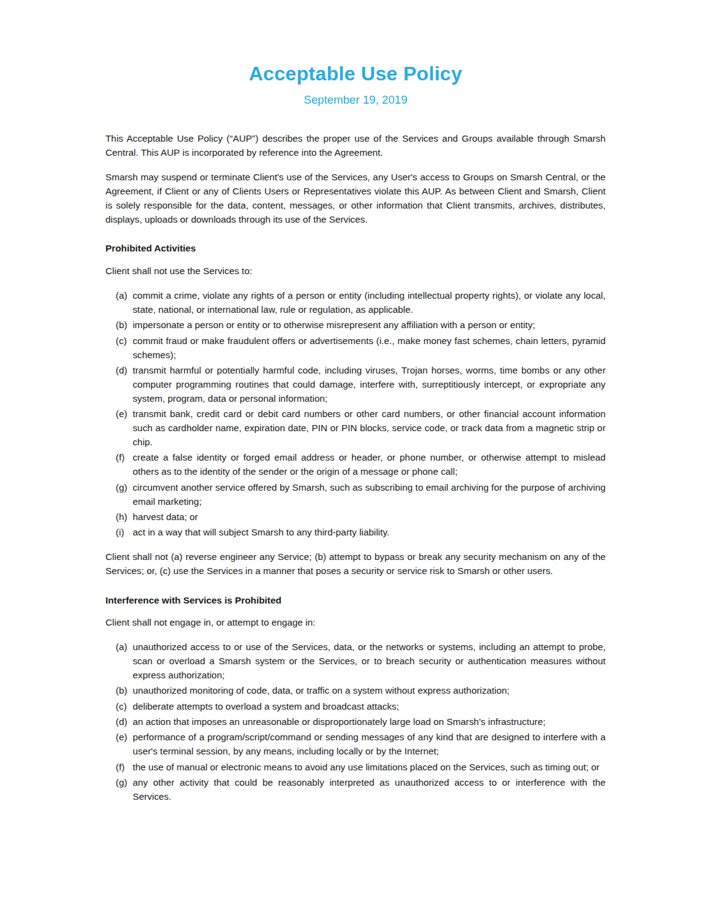Acceptable Use Policy
September 19, 2019
This Acceptable Use Policy (“AUP”) describes the proper use of the Services and Groups available through Smarsh Central. This AUP is incorporated by reference into the Agreement.
Smarsh may suspend or terminate Client's use of the Services, any User's access to Groups on Smarsh Central, or the Agreement, if Client or any of Clients Users or Representatives violate this AUP. As between Client and Smarsh, Client is solely responsible for the data, content, messages, or other information that Client transmits, archives, distributes, displays, uploads or downloads through its use of the Services.
Prohibited Activities
Client shall not use the Services to:
commit a crime, violate any rights of a person or entity (including intellectual property rights), or violate any local, state, national, or international law, rule or regulation, as applicable.
impersonate a person or entity or to otherwise misrepresent any affiliation with a person or entity;
commit fraud or make fraudulent offers or advertisements (i.e., make money fast schemes, chain letters, pyramid schemes);
transmit harmful or potentially harmful code, including viruses, Trojan horses, worms, time bombs or any other computer programming routines that could damage, interfere with, surreptitiously intercept, or expropriate any system, program, data or personal information;
transmit bank, credit card or debit card numbers or other card numbers, or other financial account information such as cardholder name, expiration date, PIN or PIN blocks, service code, or track data from a magnetic strip or chip.
create a false identity or forged email address or header, or phone number, or otherwise attempt to mislead others as to the identity of the sender or the origin of a message or phone call;
circumvent another service offered by Smarsh, such as subscribing to email archiving for the purpose of archiving email marketing;
harvest data; or
act in a way that will subject Smarsh to any third-party liability.
Client shall not (a) reverse engineer any Service; (b) attempt to bypass or break any security mechanism on any of the Services; or, (c) use the Services in a manner that poses a security or service risk to Smarsh or other users.
Interference with Services is Prohibited
Client shall not engage in, or attempt to engage in:
unauthorized access to or use of the Services, data, or the networks or systems, including an attempt to probe, scan or overload a Smarsh system or the Services, or to breach security or authentication measures without express authorization;
unauthorized monitoring of code, data, or traffic on a system without express authorization;
deliberate attempts to overload a system and broadcast attacks;
an action that imposes an unreasonable or disproportionately large load on Smarsh's infrastructure;
performance of a program/script/command or sending messages of any kind that are designed to interfere with a user's terminal session, by any means, including locally or by the Internet;
the use of manual or electronic means to avoid any use limitations placed on the Services, such as timing out; or
any other activity that could be reasonably interpreted as unauthorized access to or interference with the Services.